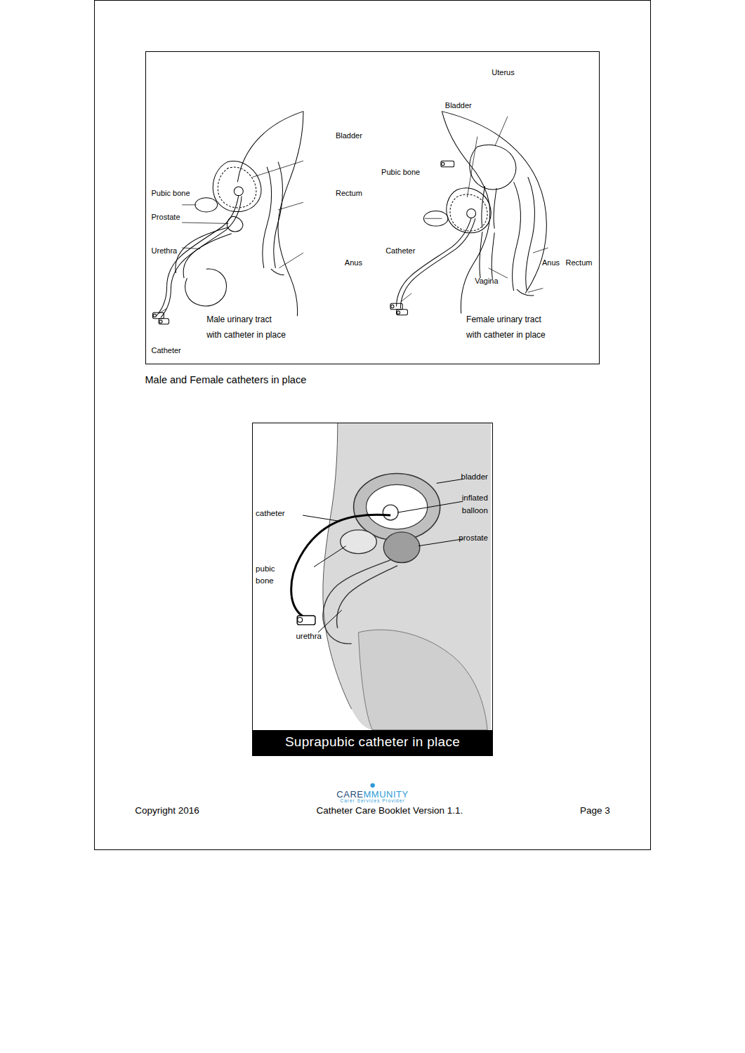Bladder Rectum Anus Pubic bone Prostate Urethra Catheter Male urinary tract with catheter in place
Uterus Bladder Pubic bone Rectum Anus Vagina Catheter Female urinary tract with catheter in place
Male and Female catheters in place
bladder inflated balloon prostate catheter pubic bone urethra
Suprapubic catheter in place
●
CARE MMUNITY
Carer Services Provider
Copyright 2016
Catheter Care Booklet Version 1.1.
Page 3